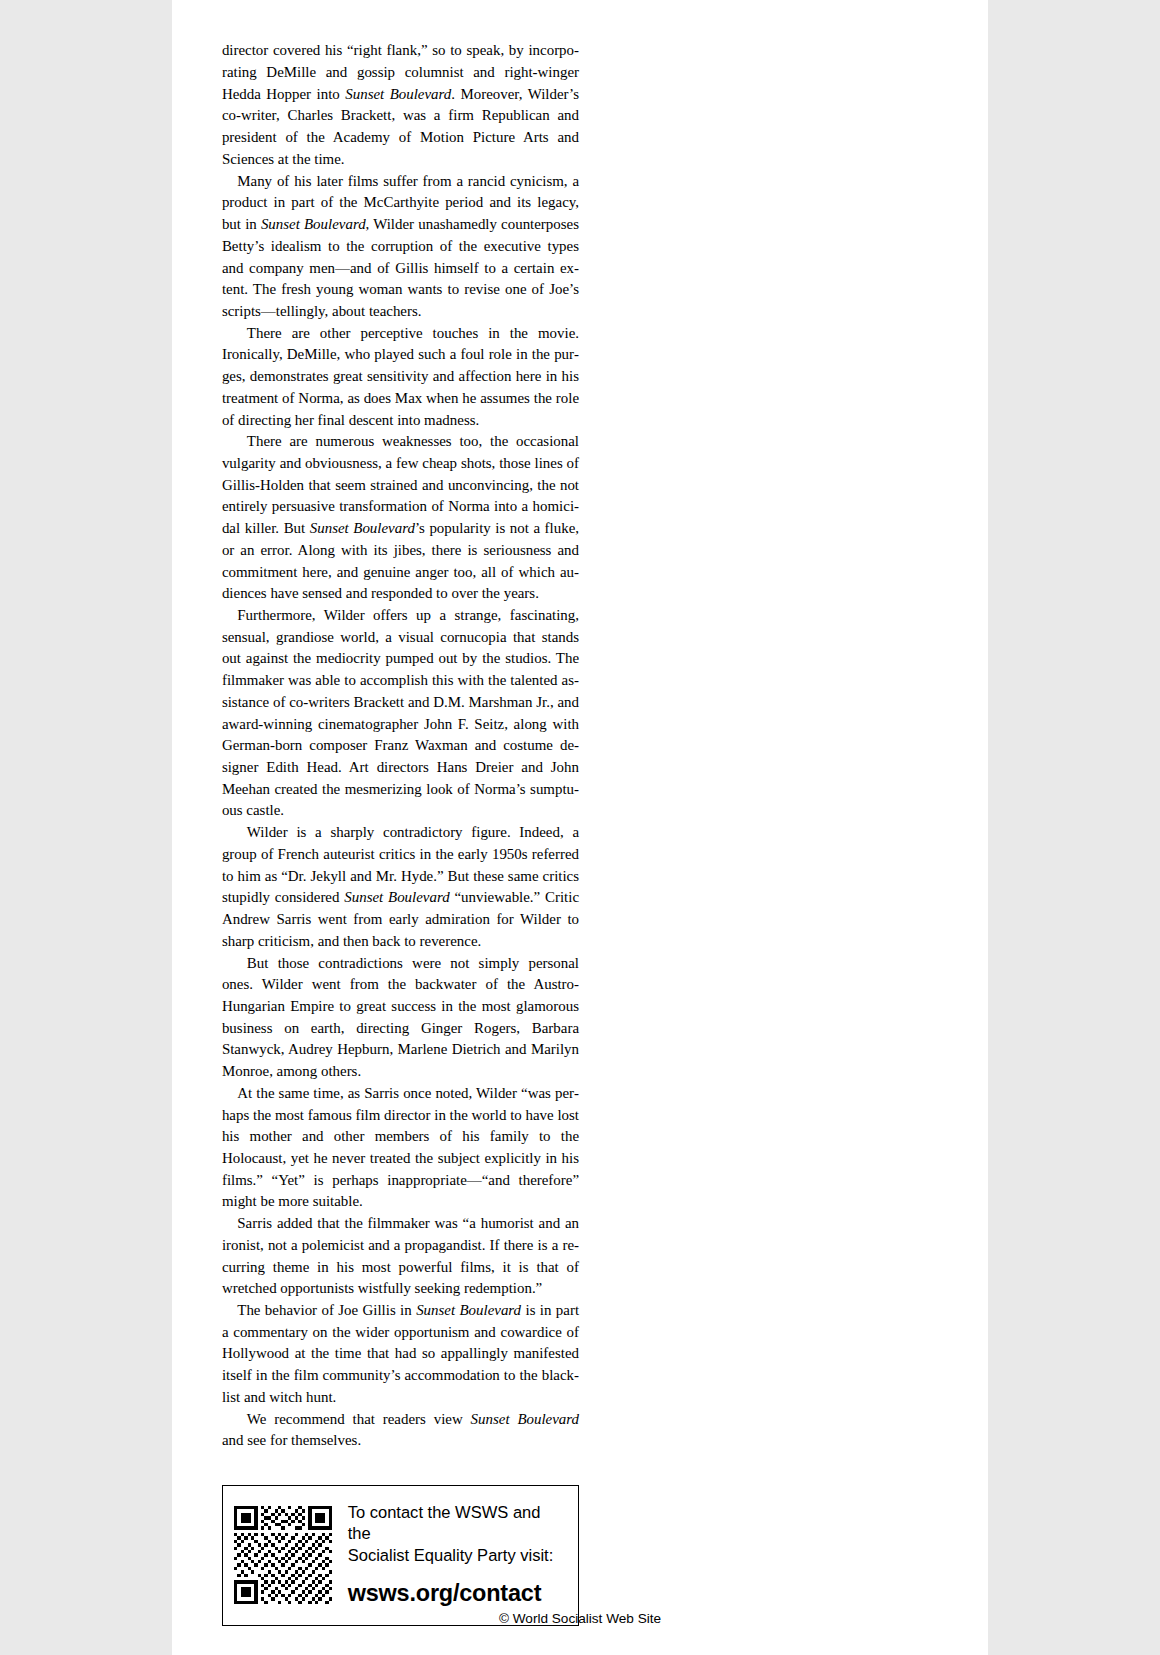director covered his “right flank,” so to speak, by incorporating DeMille and gossip columnist and right-winger Hedda Hopper into Sunset Boulevard. Moreover, Wilder’s co-writer, Charles Brackett, was a firm Republican and president of the Academy of Motion Picture Arts and Sciences at the time.
Many of his later films suffer from a rancid cynicism, a product in part of the McCarthyite period and its legacy, but in Sunset Boulevard, Wilder unashamedly counterposes Betty’s idealism to the corruption of the executive types and company men—and of Gillis himself to a certain extent. The fresh young woman wants to revise one of Joe’s scripts—tellingly, about teachers.
There are other perceptive touches in the movie. Ironically, DeMille, who played such a foul role in the purges, demonstrates great sensitivity and affection here in his treatment of Norma, as does Max when he assumes the role of directing her final descent into madness.
There are numerous weaknesses too, the occasional vulgarity and obviousness, a few cheap shots, those lines of Gillis-Holden that seem strained and unconvincing, the not entirely persuasive transformation of Norma into a homicidal killer. But Sunset Boulevard’s popularity is not a fluke, or an error. Along with its jibes, there is seriousness and commitment here, and genuine anger too, all of which audiences have sensed and responded to over the years.
Furthermore, Wilder offers up a strange, fascinating, sensual, grandiose world, a visual cornucopia that stands out against the mediocrity pumped out by the studios. The filmmaker was able to accomplish this with the talented assistance of co-writers Brackett and D.M. Marshman Jr., and award-winning cinematographer John F. Seitz, along with German-born composer Franz Waxman and costume designer Edith Head. Art directors Hans Dreier and John Meehan created the mesmerizing look of Norma’s sumptuous castle.
Wilder is a sharply contradictory figure. Indeed, a group of French auteurist critics in the early 1950s referred to him as “Dr. Jekyll and Mr. Hyde.” But these same critics stupidly considered Sunset Boulevard “unviewable.” Critic Andrew Sarris went from early admiration for Wilder to sharp criticism, and then back to reverence.
But those contradictions were not simply personal ones. Wilder went from the backwater of the Austro-Hungarian Empire to great success in the most glamorous business on earth, directing Ginger Rogers, Barbara Stanwyck, Audrey Hepburn, Marlene Dietrich and Marilyn Monroe, among others.
At the same time, as Sarris once noted, Wilder “was perhaps the most famous film director in the world to have lost his mother and other members of his family to the Holocaust, yet he never treated the subject explicitly in his films.” “Yet” is perhaps inappropriate—“and therefore” might be more suitable.
Sarris added that the filmmaker was “a humorist and an ironist, not a polemicist and a propagandist. If there is a recurring theme in his most powerful films, it is that of wretched opportunists wistfully seeking redemption.”
The behavior of Joe Gillis in Sunset Boulevard is in part a commentary on the wider opportunism and cowardice of Hollywood at the time that had so appallingly manifested itself in the film community’s accommodation to the blacklist and witch hunt.
We recommend that readers view Sunset Boulevard and see for themselves.
To contact the WSWS and the
Socialist Equality Party visit:
wsws.org/contact
© World Socialist Web Site